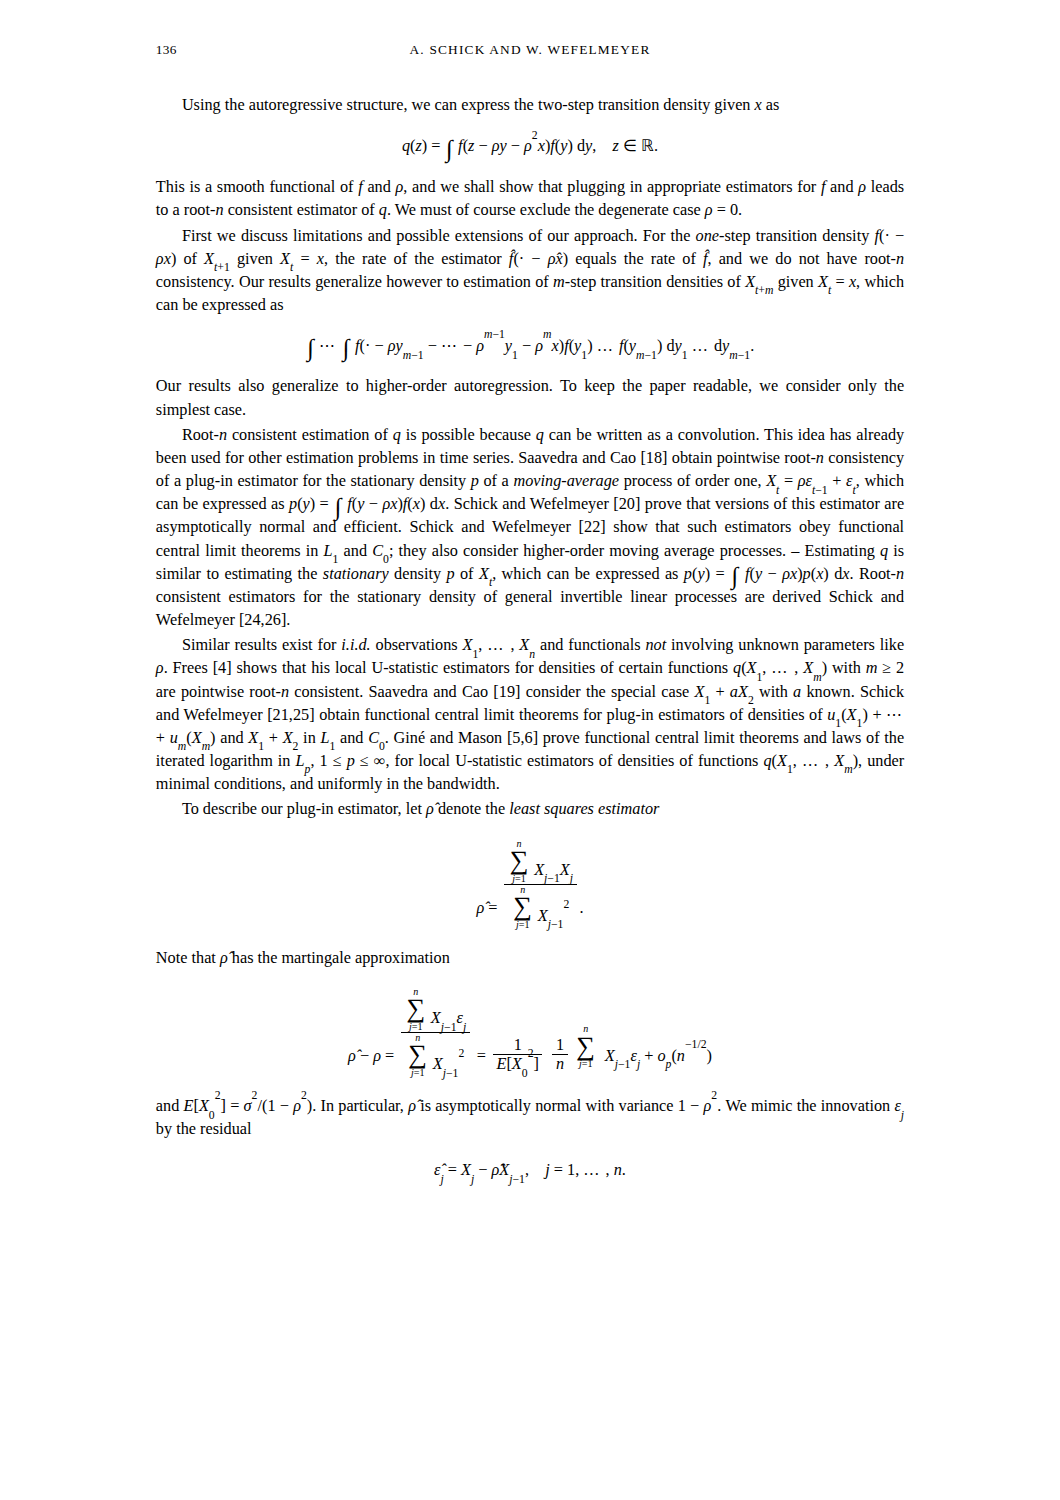136 A. Schick and W. Wefelmeyer 136
Using the autoregressive structure, we can express the two-step transition density given x as
q(z) = ∫ f(z − ρy − ρ2x)f(y) dy, z ∈ ℝ.
This is a smooth functional of f and ρ, and we shall show that plugging in appropriate estimators for f and ρ leads to a root-n consistent estimator of q. We must of course exclude the degenerate case ρ = 0.
First we discuss limitations and possible extensions of our approach. For the one-step transition density f(· − ρx) of Xt+1 given Xt = x, the rate of the estimator f̂(· − ρ̂x) equals the rate of f̂, and we do not have root-n consistency. Our results generalize however to estimation of m-step transition densities of Xt+m given Xt = x, which can be expressed as
∫ ⋯ ∫ f(· − ρym−1 − ⋯ − ρm−1y1 − ρmx)f(y1) … f(ym−1) dy1 … dym−1.
Our results also generalize to higher-order autoregression. To keep the paper readable, we consider only the simplest case.
Root-n consistent estimation of q is possible because q can be written as a convolution. This idea has already been used for other estimation problems in time series. Saavedra and Cao [18] obtain pointwise root-n consistency of a plug-in estimator for the stationary density p of a moving-average process of order one, Xt = ρεt−1 + εt, which can be expressed as p(y) = ∫ f(y − ρx)f(x) dx. Schick and Wefelmeyer [20] prove that versions of this estimator are asymptotically normal and efficient. Schick and Wefelmeyer [22] show that such estimators obey functional central limit theorems in L1 and C0; they also consider higher-order moving average processes. – Estimating q is similar to estimating the stationary density p of Xt, which can be expressed as p(y) = ∫ f(y − ρx)p(x) dx. Root-n consistent estimators for the stationary density of general invertible linear processes are derived Schick and Wefelmeyer [24,26].
Similar results exist for i.i.d. observations X1, … , Xn and functionals not involving unknown parameters like ρ. Frees [4] shows that his local U-statistic estimators for densities of certain functions q(X1, … , Xm) with m ≥ 2 are pointwise root-n consistent. Saavedra and Cao [19] consider the special case X1 + aX2 with a known. Schick and Wefelmeyer [21,25] obtain functional central limit theorems for plug-in estimators of densities of u1(X1) + ⋯ + um(Xm) and X1 + X2 in L1 and C0. Giné and Mason [5,6] prove functional central limit theorems and laws of the iterated logarithm in Lp, 1 ≤ p ≤ ∞, for local U-statistic estimators of densities of functions q(X1, … , Xm), under minimal conditions, and uniformly in the bandwidth.
To describe our plug-in estimator, let ρ̂ denote the least squares estimator
ρ̂ = n∑j=1 Xj−1Xj n∑j=1 Xj−12 .
Note that ρ̂ has the martingale approximation
ρ̂ − ρ = n∑j=1 Xj−1εj n∑j=1 Xj−12 = 1 E[X02] 1 n n∑j=1 Xj−1εj + op(n−1/2)
and E[X02] = σ2/(1 − ρ2). In particular, ρ̂ is asymptotically normal with variance 1 − ρ2. We mimic the innovation εj by the residual
ε̂j = Xj − ρ̂Xj−1, j = 1, … , n.